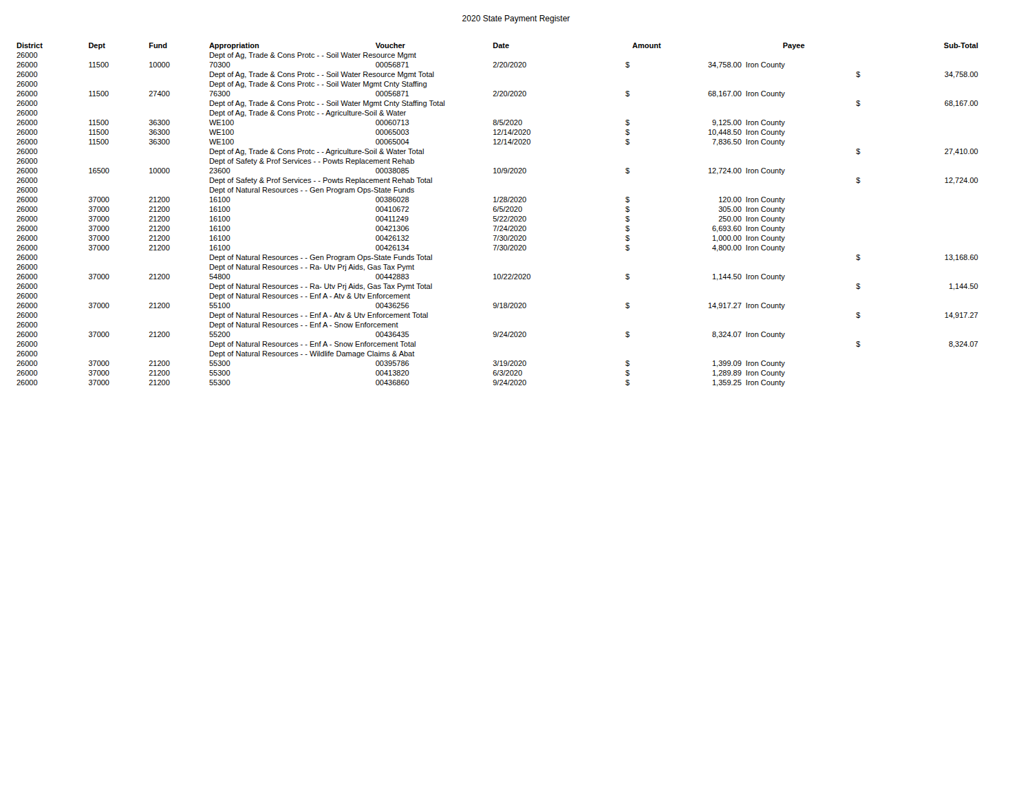2020 State Payment Register
| District | Dept | Fund | Appropriation | Voucher | Date | Amount | Payee | Sub-Total |
| --- | --- | --- | --- | --- | --- | --- | --- | --- |
| 26000 | | | Dept of Ag, Trade & Cons Protc - - Soil Water Resource Mgmt | | | | |
| 26000 | 11500 | 10000 | 70300 | 00056871 | 2/20/2020 | $ | 34,758.00 | Iron County | | |
| 26000 | | | Dept of Ag, Trade & Cons Protc - - Soil Water Resource Mgmt Total | | $ | 34,758.00 |
| 26000 | | | Dept of Ag, Trade & Cons Protc - - Soil Water Mgmt Cnty Staffing | | | | |
| 26000 | 11500 | 27400 | 76300 | 00056871 | 2/20/2020 | $ | 68,167.00 | Iron County | | |
| 26000 | | | Dept of Ag, Trade & Cons Protc - - Soil Water Mgmt Cnty Staffing Total | | $ | 68,167.00 |
| 26000 | | | Dept of Ag, Trade & Cons Protc - - Agriculture-Soil & Water | | | | |
| 26000 | 11500 | 36300 | WE100 | 00060713 | 8/5/2020 | $ | 9,125.00 | Iron County | | |
| 26000 | 11500 | 36300 | WE100 | 00065003 | 12/14/2020 | $ | 10,448.50 | Iron County | | |
| 26000 | 11500 | 36300 | WE100 | 00065004 | 12/14/2020 | $ | 7,836.50 | Iron County | | |
| 26000 | | | Dept of Ag, Trade & Cons Protc - - Agriculture-Soil & Water Total | | $ | 27,410.00 |
| 26000 | | | Dept of Safety & Prof Services - - Powts Replacement Rehab | | | | |
| 26000 | 16500 | 10000 | 23600 | 00038085 | 10/9/2020 | $ | 12,724.00 | Iron County | | |
| 26000 | | | Dept of Safety & Prof Services - - Powts Replacement Rehab Total | | $ | 12,724.00 |
| 26000 | | | Dept of Natural Resources - - Gen Program Ops-State Funds | | | | |
| 26000 | 37000 | 21200 | 16100 | 00386028 | 1/28/2020 | $ | 120.00 | Iron County | | |
| 26000 | 37000 | 21200 | 16100 | 00410672 | 6/5/2020 | $ | 305.00 | Iron County | | |
| 26000 | 37000 | 21200 | 16100 | 00411249 | 5/22/2020 | $ | 250.00 | Iron County | | |
| 26000 | 37000 | 21200 | 16100 | 00421306 | 7/24/2020 | $ | 6,693.60 | Iron County | | |
| 26000 | 37000 | 21200 | 16100 | 00426132 | 7/30/2020 | $ | 1,000.00 | Iron County | | |
| 26000 | 37000 | 21200 | 16100 | 00426134 | 7/30/2020 | $ | 4,800.00 | Iron County | | |
| 26000 | | | Dept of Natural Resources - - Gen Program Ops-State Funds Total | | $ | 13,168.60 |
| 26000 | | | Dept of Natural Resources - - Ra- Utv Prj Aids, Gas Tax Pymt | | | | |
| 26000 | 37000 | 21200 | 54800 | 00442883 | 10/22/2020 | $ | 1,144.50 | Iron County | | |
| 26000 | | | Dept of Natural Resources - - Ra- Utv Prj Aids, Gas Tax Pymt Total | | $ | 1,144.50 |
| 26000 | | | Dept of Natural Resources - - Enf A - Atv & Utv Enforcement | | | | |
| 26000 | 37000 | 21200 | 55100 | 00436256 | 9/18/2020 | $ | 14,917.27 | Iron County | | |
| 26000 | | | Dept of Natural Resources - - Enf A - Atv & Utv Enforcement Total | | $ | 14,917.27 |
| 26000 | | | Dept of Natural Resources - - Enf A - Snow Enforcement | | | | |
| 26000 | 37000 | 21200 | 55200 | 00436435 | 9/24/2020 | $ | 8,324.07 | Iron County | | |
| 26000 | | | Dept of Natural Resources - - Enf A - Snow Enforcement Total | | $ | 8,324.07 |
| 26000 | | | Dept of Natural Resources - - Wildlife Damage Claims & Abat | | | | |
| 26000 | 37000 | 21200 | 55300 | 00395786 | 3/19/2020 | $ | 1,399.09 | Iron County | | |
| 26000 | 37000 | 21200 | 55300 | 00413820 | 6/3/2020 | $ | 1,289.89 | Iron County | | |
| 26000 | 37000 | 21200 | 55300 | 00436860 | 9/24/2020 | $ | 1,359.25 | Iron County | | |